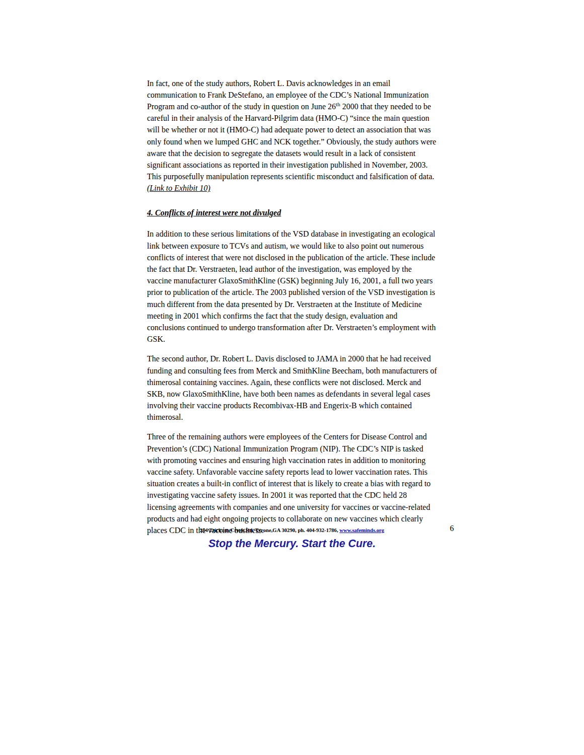In fact, one of the study authors, Robert L. Davis acknowledges in an email communication to Frank DeStefano, an employee of the CDC’s National Immunization Program and co-author of the study in question on June 26th 2000 that they needed to be careful in their analysis of the Harvard-Pilgrim data (HMO-C) “since the main question will be whether or not it (HMO-C) had adequate power to detect an association that was only found when we lumped GHC and NCK together.” Obviously, the study authors were aware that the decision to segregate the datasets would result in a lack of consistent significant associations as reported in their investigation published in November, 2003. This purposefully manipulation represents scientific misconduct and falsification of data. (Link to Exhibit 10)
4. Conflicts of interest were not divulged
In addition to these serious limitations of the VSD database in investigating an ecological link between exposure to TCVs and autism, we would like to also point out numerous conflicts of interest that were not disclosed in the publication of the article. These include the fact that Dr. Verstraeten, lead author of the investigation, was employed by the vaccine manufacturer GlaxoSmithKline (GSK) beginning July 16, 2001, a full two years prior to publication of the article. The 2003 published version of the VSD investigation is much different from the data presented by Dr. Verstraeten at the Institute of Medicine meeting in 2001 which confirms the fact that the study design, evaluation and conclusions continued to undergo transformation after Dr. Verstraeten’s employment with GSK.
The second author, Dr. Robert L. Davis disclosed to JAMA in 2000 that he had received funding and consulting fees from Merck and SmithKline Beecham, both manufacturers of thimerosal containing vaccines. Again, these conflicts were not disclosed. Merck and SKB, now GlaxoSmithKline, have both been names as defendants in several legal cases involving their vaccine products Recombivax-HB and Engerix-B which contained thimerosal.
Three of the remaining authors were employees of the Centers for Disease Control and Prevention’s (CDC) National Immunization Program (NIP). The CDC’s NIP is tasked with promoting vaccines and ensuring high vaccination rates in addition to monitoring vaccine safety. Unfavorable vaccine safety reports lead to lower vaccination rates. This situation creates a built-in conflict of interest that is likely to create a bias with regard to investigating vaccine safety issues. In 2001 it was reported that the CDC held 28 licensing agreements with companies and one university for vaccines or vaccine-related products and had eight ongoing projects to collaborate on new vaccines which clearly places CDC in the vaccine business.
254 Trickum Creek Rd. Tyrone,GA 30290, ph. 404-932-1786, www.safeminds.org 6
Stop the Mercury. Start the Cure.